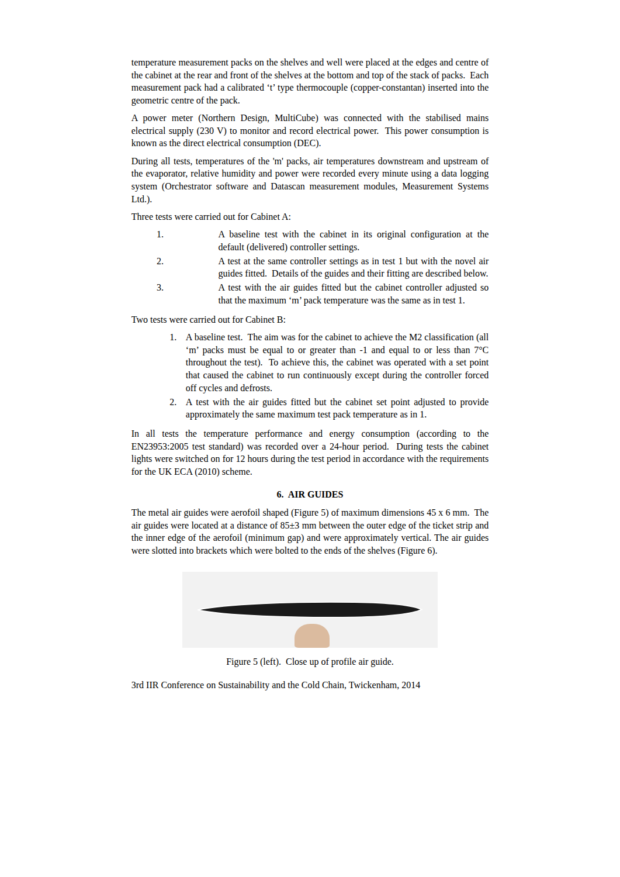temperature measurement packs on the shelves and well were placed at the edges and centre of the cabinet at the rear and front of the shelves at the bottom and top of the stack of packs. Each measurement pack had a calibrated ‘t’ type thermocouple (copper-constantan) inserted into the geometric centre of the pack.
A power meter (Northern Design, MultiCube) was connected with the stabilised mains electrical supply (230 V) to monitor and record electrical power. This power consumption is known as the direct electrical consumption (DEC).
During all tests, temperatures of the 'm' packs, air temperatures downstream and upstream of the evaporator, relative humidity and power were recorded every minute using a data logging system (Orchestrator software and Datascan measurement modules, Measurement Systems Ltd.).
Three tests were carried out for Cabinet A:
A baseline test with the cabinet in its original configuration at the default (delivered) controller settings.
A test at the same controller settings as in test 1 but with the novel air guides fitted. Details of the guides and their fitting are described below.
A test with the air guides fitted but the cabinet controller adjusted so that the maximum ‘m’ pack temperature was the same as in test 1.
Two tests were carried out for Cabinet B:
A baseline test. The aim was for the cabinet to achieve the M2 classification (all ‘m’ packs must be equal to or greater than -1 and equal to or less than 7°C throughout the test). To achieve this, the cabinet was operated with a set point that caused the cabinet to run continuously except during the controller forced off cycles and defrosts.
A test with the air guides fitted but the cabinet set point adjusted to provide approximately the same maximum test pack temperature as in 1.
In all tests the temperature performance and energy consumption (according to the EN23953:2005 test standard) was recorded over a 24-hour period. During tests the cabinet lights were switched on for 12 hours during the test period in accordance with the requirements for the UK ECA (2010) scheme.
6. Air Guides
The metal air guides were aerofoil shaped (Figure 5) of maximum dimensions 45 x 6 mm. The air guides were located at a distance of 85±3 mm between the outer edge of the ticket strip and the inner edge of the aerofoil (minimum gap) and were approximately vertical. The air guides were slotted into brackets which were bolted to the ends of the shelves (Figure 6).
Figure 5 (left). Close up of profile air guide.
3rd IIR Conference on Sustainability and the Cold Chain, Twickenham, 2014